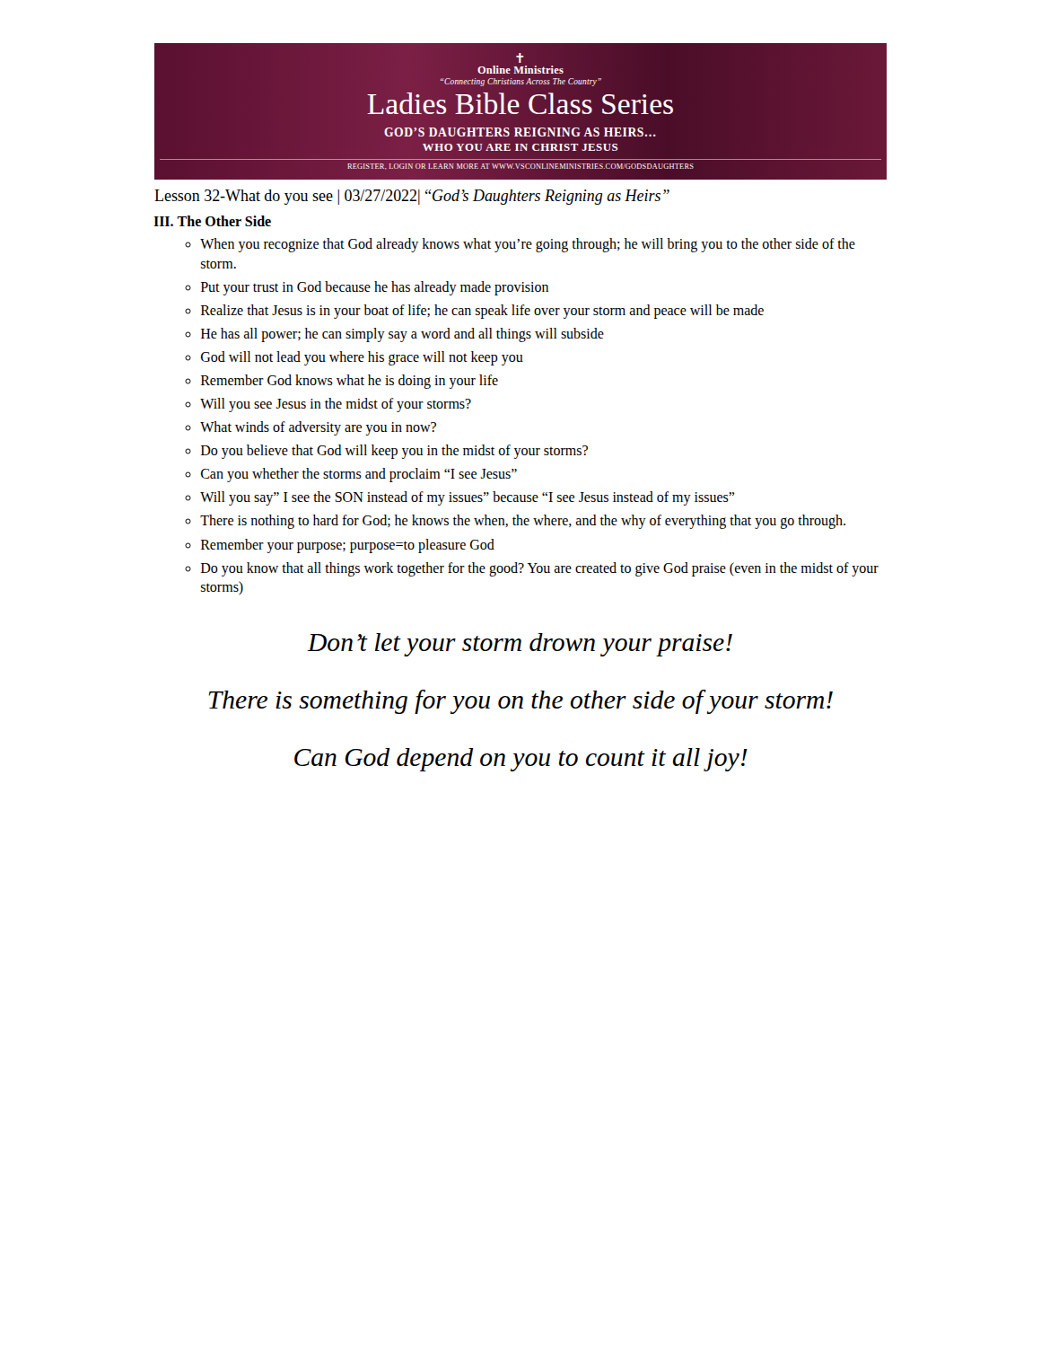✝ Online Ministries “Connecting Christians Across The Country”
Ladies Bible Class Series
GOD’S DAUGHTERS REIGNING AS HEIRS…
WHO YOU ARE IN CHRIST JESUS
REGISTER, LOGIN OR LEARN MORE AT WWW.VSCONLINEMINISTRIES.COM/GODSDAUGHTERS
Lesson 32-What do you see | 03/27/2022| “God’s Daughters Reigning as Heirs”
The Other Side
When you recognize that God already knows what you’re going through; he will bring you to the other side of the storm.
Put your trust in God because he has already made provision
Realize that Jesus is in your boat of life; he can speak life over your storm and peace will be made
He has all power; he can simply say a word and all things will subside
God will not lead you where his grace will not keep you
Remember God knows what he is doing in your life
Will you see Jesus in the midst of your storms?
What winds of adversity are you in now?
Do you believe that God will keep you in the midst of your storms?
Can you whether the storms and proclaim “I see Jesus”
Will you say” I see the SON instead of my issues” because “I see Jesus instead of my issues”
There is nothing to hard for God; he knows the when, the where, and the why of everything that you go through.
Remember your purpose; purpose=to pleasure God
Do you know that all things work together for the good? You are created to give God praise (even in the midst of your storms)
Don’t let your storm drown your praise!
There is something for you on the other side of your storm!
Can God depend on you to count it all joy!